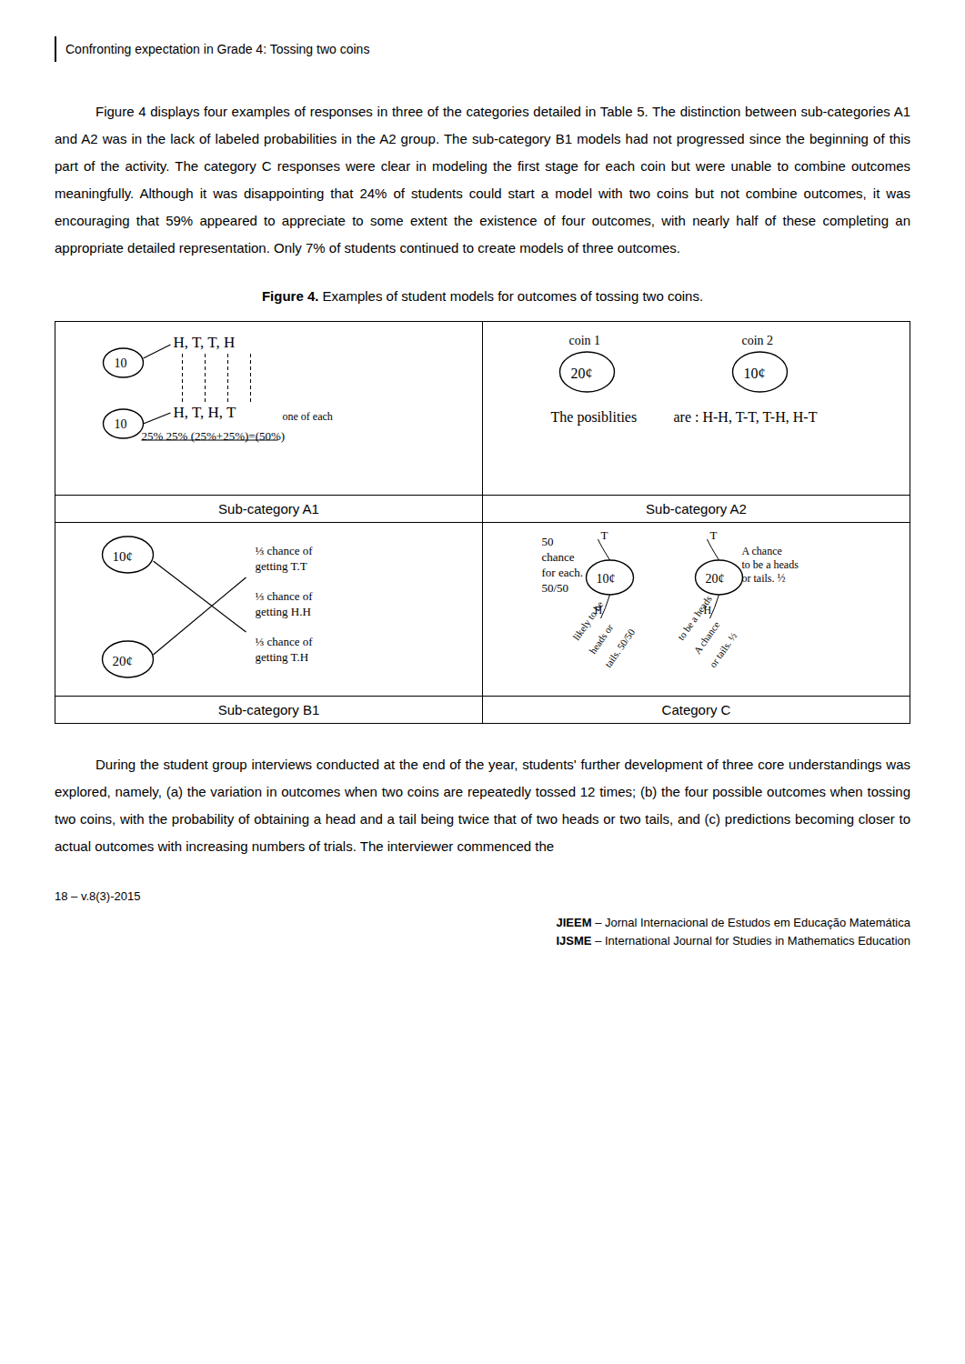Confronting expectation in Grade 4: Tossing two coins
Figure 4 displays four examples of responses in three of the categories detailed in Table 5. The distinction between sub-categories A1 and A2 was in the lack of labeled probabilities in the A2 group. The sub-category B1 models had not progressed since the beginning of this part of the activity. The category C responses were clear in modeling the first stage for each coin but were unable to combine outcomes meaningfully. Although it was disappointing that 24% of students could start a model with two coins but not combine outcomes, it was encouraging that 59% appeared to appreciate to some extent the existence of four outcomes, with nearly half of these completing an appropriate detailed representation. Only 7% of students continued to create models of three outcomes.
Figure 4. Examples of student models for outcomes of tossing two coins.
| H, T, T, H H, T, H, T one of each 25% 25% (25%+25%)=(50%) 10 10 | coin 1 coin 2 The posiblities are : H-H, T-T, T-H, H-T 20¢ 10¢ |
| Sub-category A1 | Sub-category A2 |
| 10¢ 20¢ ⅓ chance of getting T.T ⅓ chance of getting H.H ⅓ chance of getting T.H | 50 chance for each. 50/50 T T A chance to be a heads or tails. ½ 10¢ 20¢ likely to be heads or tails. 50/50 to be a heads A chance or tails. ½ H H |
| Sub-category B1 | Category C |
During the student group interviews conducted at the end of the year, students' further development of three core understandings was explored, namely, (a) the variation in outcomes when two coins are repeatedly tossed 12 times; (b) the four possible outcomes when tossing two coins, with the probability of obtaining a head and a tail being twice that of two heads or two tails, and (c) predictions becoming closer to actual outcomes with increasing numbers of trials. The interviewer commenced the
18 – v.8(3)-2015
JIEEM – Jornal Internacional de Estudos em Educação Matemática
IJSME – International Journal for Studies in Mathematics Education